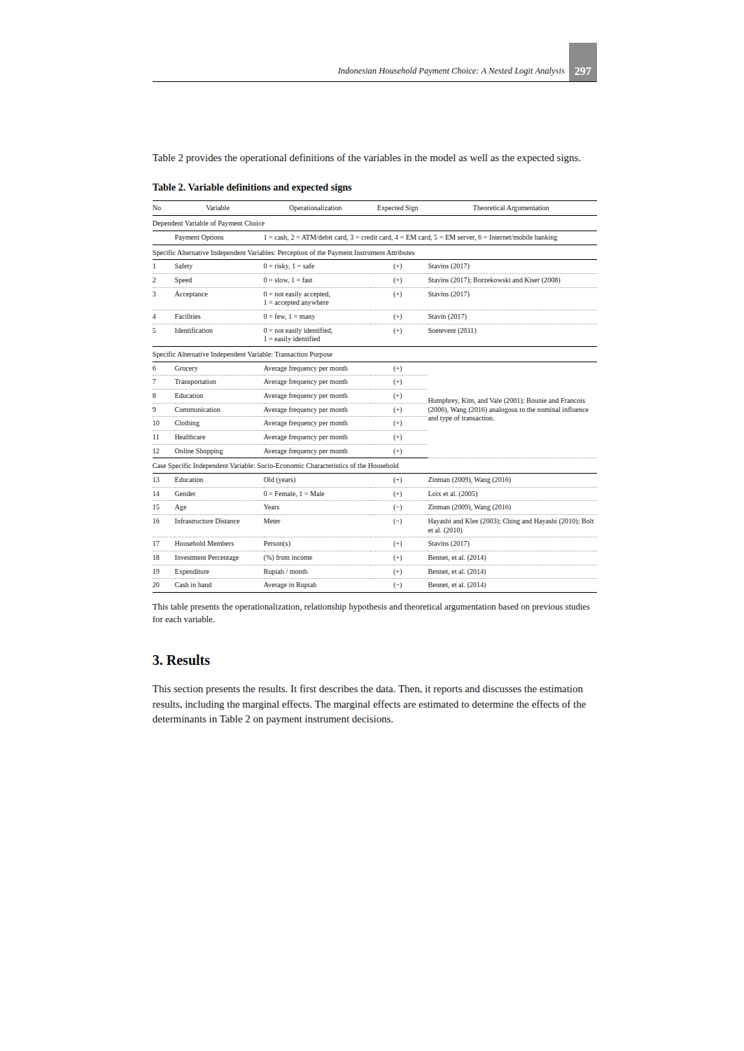297
Indonesian Household Payment Choice: A Nested Logit Analysis
Table 2 provides the operational definitions of the variables in the model as well as the expected signs.
Table 2. Variable definitions and expected signs
| No | Variable | Operationalization | Expected Sign | Theoretical Argumentation |
| --- | --- | --- | --- | --- |
| Dependent Variable of Payment Choice |
| | Payment Options | 1 = cash, 2 = ATM/debit card, 3 = credit card, 4 = EM card, 5 = EM server, 6 = Internet/mobile banking |
| Specific Alternative Independent Variables: Perception of the Payment Instrument Attributes |
| 1 | Safety | 0 = risky, 1 = safe | (+) | Stavins (2017) |
| 2 | Speed | 0 = slow, 1 = fast | (+) | Stavins (2017); Borzekowski and Kiser (2008) |
| 3 | Acceptance | 0 = not easily accepted, 1 = accepted anywhere | (+) | Stavins (2017) |
| 4 | Facilities | 0 = few, 1 = many | (+) | Stavin (2017) |
| 5 | Identification | 0 = not easily identified, 1 = easily identified | (+) | Soetevent (2011) |
| Specific Alternative Independent Variable: Transaction Purpose |
| 6 | Grocery | Average frequency per month | (+) | Humphrey, Kim, and Vale (2001); Bounie and Francois (2006), Wang (2016) analogous to the nominal influence and type of transaction. |
| 7 | Transportation | Average frequency per month | (+) |
| 8 | Education | Average frequency per month | (+) |
| 9 | Communication | Average frequency per month | (+) |
| 10 | Clothing | Average frequency per month | (+) |
| 11 | Healthcare | Average frequency per month | (+) |
| 12 | Online Shopping | Average frequency per month | (+) |
| Case Specific Independent Variable: Socio-Economic Characteristics of the Household |
| 13 | Education | Old (years) | (+) | Zinman (2009), Wang (2016) |
| 14 | Gender | 0 = Female, 1 = Male | (+) | Loix et al. (2005) |
| 15 | Age | Years | (−) | Zinman (2009), Wang (2016) |
| 16 | Infrastructure Distance | Meter | (−) | Hayashi and Klee (2003); Ching and Hayashi (2010); Bolt et al. (2010) |
| 17 | Household Members | Person(s) | (+) | Stavins (2017) |
| 18 | Investment Percentage | (%) from income | (+) | Bennet, et al. (2014) |
| 19 | Expenditure | Rupiah / month | (+) | Bennet, et al. (2014) |
| 20 | Cash in hand | Average in Rupiah | (−) | Bennet, et al. (2014) |
This table presents the operationalization, relationship hypothesis and theoretical argumentation based on previous studies for each variable.
3. Results
This section presents the results. It first describes the data. Then, it reports and discusses the estimation results, including the marginal effects. The marginal effects are estimated to determine the effects of the determinants in Table 2 on payment instrument decisions.